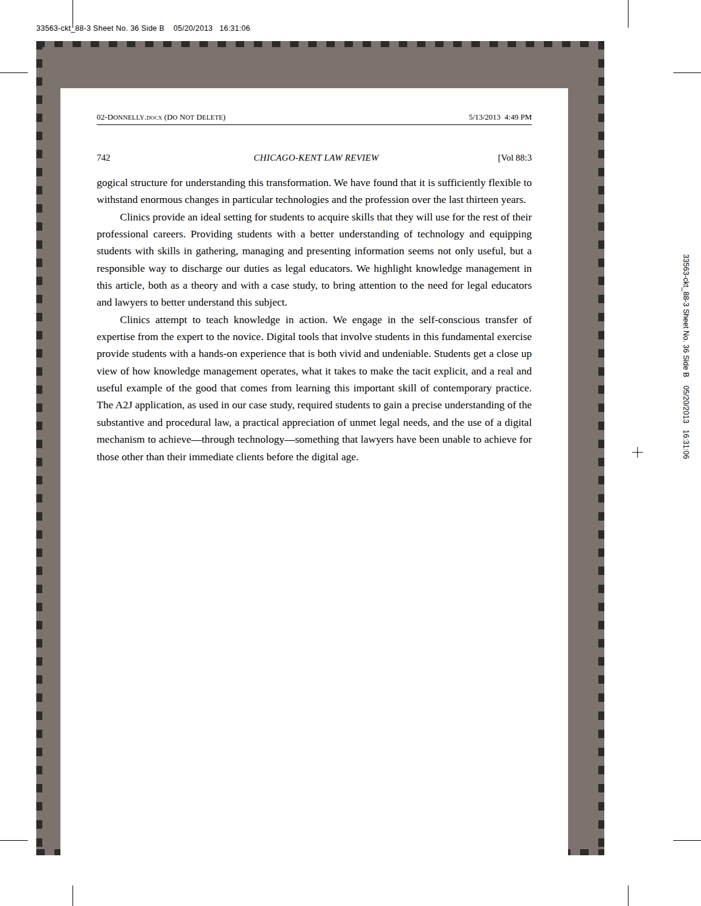33563-ckt_88-3 Sheet No. 36 Side B 05/20/2013 16:31:06
02-DONNELLY.docx (DO NOT DELETE) 5/13/2013 4:49 PM
742 CHICAGO-KENT LAW REVIEW [Vol 88:3
gogical structure for understanding this transformation. We have found that it is sufficiently flexible to withstand enormous changes in particular technologies and the profession over the last thirteen years.
Clinics provide an ideal setting for students to acquire skills that they will use for the rest of their professional careers. Providing students with a better understanding of technology and equipping students with skills in gathering, managing and presenting information seems not only useful, but a responsible way to discharge our duties as legal educators. We highlight knowledge management in this article, both as a theory and with a case study, to bring attention to the need for legal educators and lawyers to better understand this subject.
Clinics attempt to teach knowledge in action. We engage in the self-conscious transfer of expertise from the expert to the novice. Digital tools that involve students in this fundamental exercise provide students with a hands-on experience that is both vivid and undeniable. Students get a close up view of how knowledge management operates, what it takes to make the tacit explicit, and a real and useful example of the good that comes from learning this important skill of contemporary practice. The A2J application, as used in our case study, required students to gain a precise understanding of the substantive and procedural law, a practical appreciation of unmet legal needs, and the use of a digital mechanism to achieve—through technology—something that lawyers have been unable to achieve for those other than their immediate clients before the digital age.
33563-ckt_88-3 Sheet No. 36 Side B 05/20/2013 16:31:06